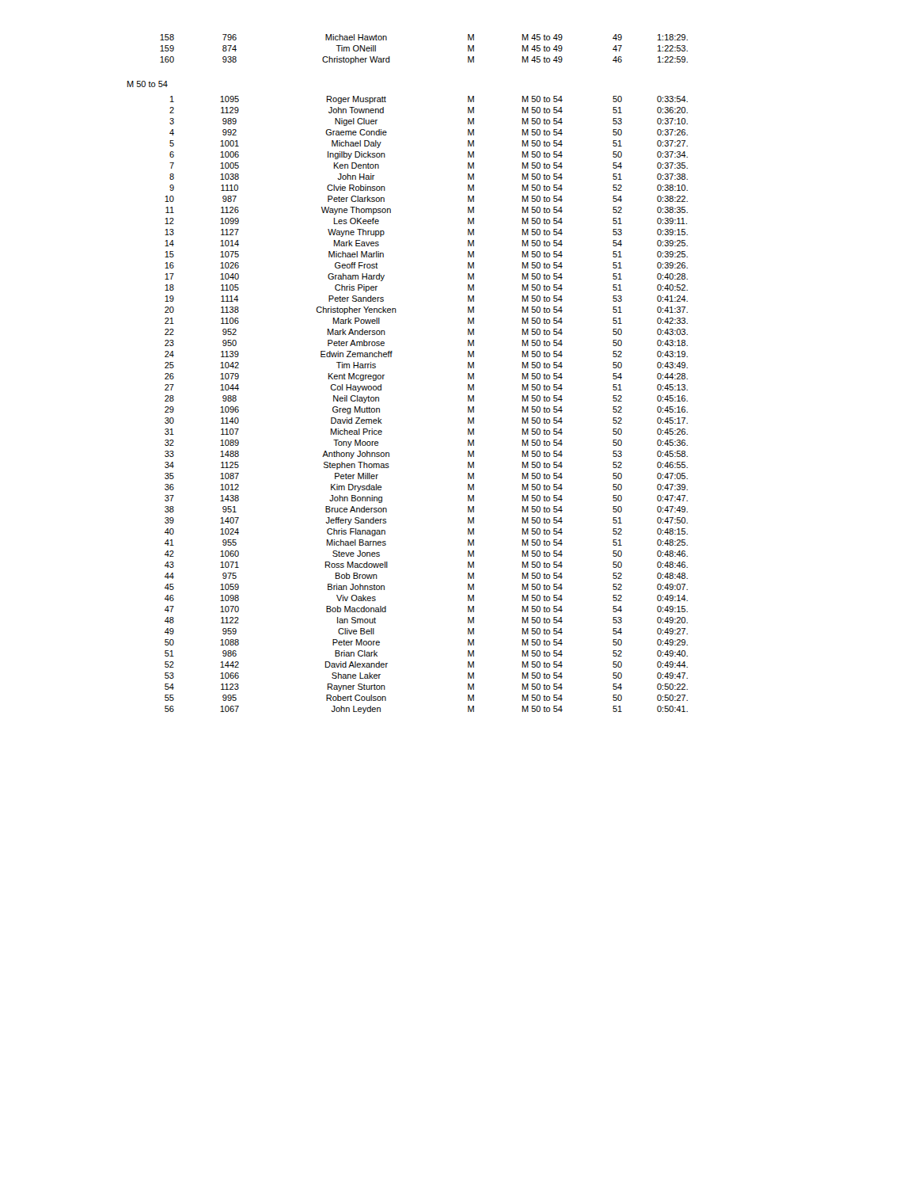| 158 | 796 | Michael Hawton | M | M 45 to 49 | 49 | 1:18:29. |
| 159 | 874 | Tim ONeill | M | M 45 to 49 | 47 | 1:22:53. |
| 160 | 938 | Christopher Ward | M | M 45 to 49 | 46 | 1:22:59. |
| M 50 to 54 |
| 1 | 1095 | Roger Muspratt | M | M 50 to 54 | 50 | 0:33:54. |
| 2 | 1129 | John Townend | M | M 50 to 54 | 51 | 0:36:20. |
| 3 | 989 | Nigel Cluer | M | M 50 to 54 | 53 | 0:37:10. |
| 4 | 992 | Graeme Condie | M | M 50 to 54 | 50 | 0:37:26. |
| 5 | 1001 | Michael Daly | M | M 50 to 54 | 51 | 0:37:27. |
| 6 | 1006 | Ingilby Dickson | M | M 50 to 54 | 50 | 0:37:34. |
| 7 | 1005 | Ken Denton | M | M 50 to 54 | 54 | 0:37:35. |
| 8 | 1038 | John Hair | M | M 50 to 54 | 51 | 0:37:38. |
| 9 | 1110 | Clvie Robinson | M | M 50 to 54 | 52 | 0:38:10. |
| 10 | 987 | Peter Clarkson | M | M 50 to 54 | 54 | 0:38:22. |
| 11 | 1126 | Wayne Thompson | M | M 50 to 54 | 52 | 0:38:35. |
| 12 | 1099 | Les OKeefe | M | M 50 to 54 | 51 | 0:39:11. |
| 13 | 1127 | Wayne Thrupp | M | M 50 to 54 | 53 | 0:39:15. |
| 14 | 1014 | Mark Eaves | M | M 50 to 54 | 54 | 0:39:25. |
| 15 | 1075 | Michael Marlin | M | M 50 to 54 | 51 | 0:39:25. |
| 16 | 1026 | Geoff Frost | M | M 50 to 54 | 51 | 0:39:26. |
| 17 | 1040 | Graham Hardy | M | M 50 to 54 | 51 | 0:40:28. |
| 18 | 1105 | Chris Piper | M | M 50 to 54 | 51 | 0:40:52. |
| 19 | 1114 | Peter Sanders | M | M 50 to 54 | 53 | 0:41:24. |
| 20 | 1138 | Christopher Yencken | M | M 50 to 54 | 51 | 0:41:37. |
| 21 | 1106 | Mark Powell | M | M 50 to 54 | 51 | 0:42:33. |
| 22 | 952 | Mark Anderson | M | M 50 to 54 | 50 | 0:43:03. |
| 23 | 950 | Peter Ambrose | M | M 50 to 54 | 50 | 0:43:18. |
| 24 | 1139 | Edwin Zemancheff | M | M 50 to 54 | 52 | 0:43:19. |
| 25 | 1042 | Tim Harris | M | M 50 to 54 | 50 | 0:43:49. |
| 26 | 1079 | Kent Mcgregor | M | M 50 to 54 | 54 | 0:44:28. |
| 27 | 1044 | Col Haywood | M | M 50 to 54 | 51 | 0:45:13. |
| 28 | 988 | Neil Clayton | M | M 50 to 54 | 52 | 0:45:16. |
| 29 | 1096 | Greg Mutton | M | M 50 to 54 | 52 | 0:45:16. |
| 30 | 1140 | David Zemek | M | M 50 to 54 | 52 | 0:45:17. |
| 31 | 1107 | Micheal Price | M | M 50 to 54 | 50 | 0:45:26. |
| 32 | 1089 | Tony Moore | M | M 50 to 54 | 50 | 0:45:36. |
| 33 | 1488 | Anthony Johnson | M | M 50 to 54 | 53 | 0:45:58. |
| 34 | 1125 | Stephen Thomas | M | M 50 to 54 | 52 | 0:46:55. |
| 35 | 1087 | Peter Miller | M | M 50 to 54 | 50 | 0:47:05. |
| 36 | 1012 | Kim Drysdale | M | M 50 to 54 | 50 | 0:47:39. |
| 37 | 1438 | John Bonning | M | M 50 to 54 | 50 | 0:47:47. |
| 38 | 951 | Bruce Anderson | M | M 50 to 54 | 50 | 0:47:49. |
| 39 | 1407 | Jeffery Sanders | M | M 50 to 54 | 51 | 0:47:50. |
| 40 | 1024 | Chris Flanagan | M | M 50 to 54 | 52 | 0:48:15. |
| 41 | 955 | Michael Barnes | M | M 50 to 54 | 51 | 0:48:25. |
| 42 | 1060 | Steve Jones | M | M 50 to 54 | 50 | 0:48:46. |
| 43 | 1071 | Ross Macdowell | M | M 50 to 54 | 50 | 0:48:46. |
| 44 | 975 | Bob Brown | M | M 50 to 54 | 52 | 0:48:48. |
| 45 | 1059 | Brian Johnston | M | M 50 to 54 | 52 | 0:49:07. |
| 46 | 1098 | Viv Oakes | M | M 50 to 54 | 52 | 0:49:14. |
| 47 | 1070 | Bob Macdonald | M | M 50 to 54 | 54 | 0:49:15. |
| 48 | 1122 | Ian Smout | M | M 50 to 54 | 53 | 0:49:20. |
| 49 | 959 | Clive Bell | M | M 50 to 54 | 54 | 0:49:27. |
| 50 | 1088 | Peter Moore | M | M 50 to 54 | 50 | 0:49:29. |
| 51 | 986 | Brian Clark | M | M 50 to 54 | 52 | 0:49:40. |
| 52 | 1442 | David Alexander | M | M 50 to 54 | 50 | 0:49:44. |
| 53 | 1066 | Shane Laker | M | M 50 to 54 | 50 | 0:49:47. |
| 54 | 1123 | Rayner Sturton | M | M 50 to 54 | 54 | 0:50:22. |
| 55 | 995 | Robert Coulson | M | M 50 to 54 | 50 | 0:50:27. |
| 56 | 1067 | John Leyden | M | M 50 to 54 | 51 | 0:50:41. |